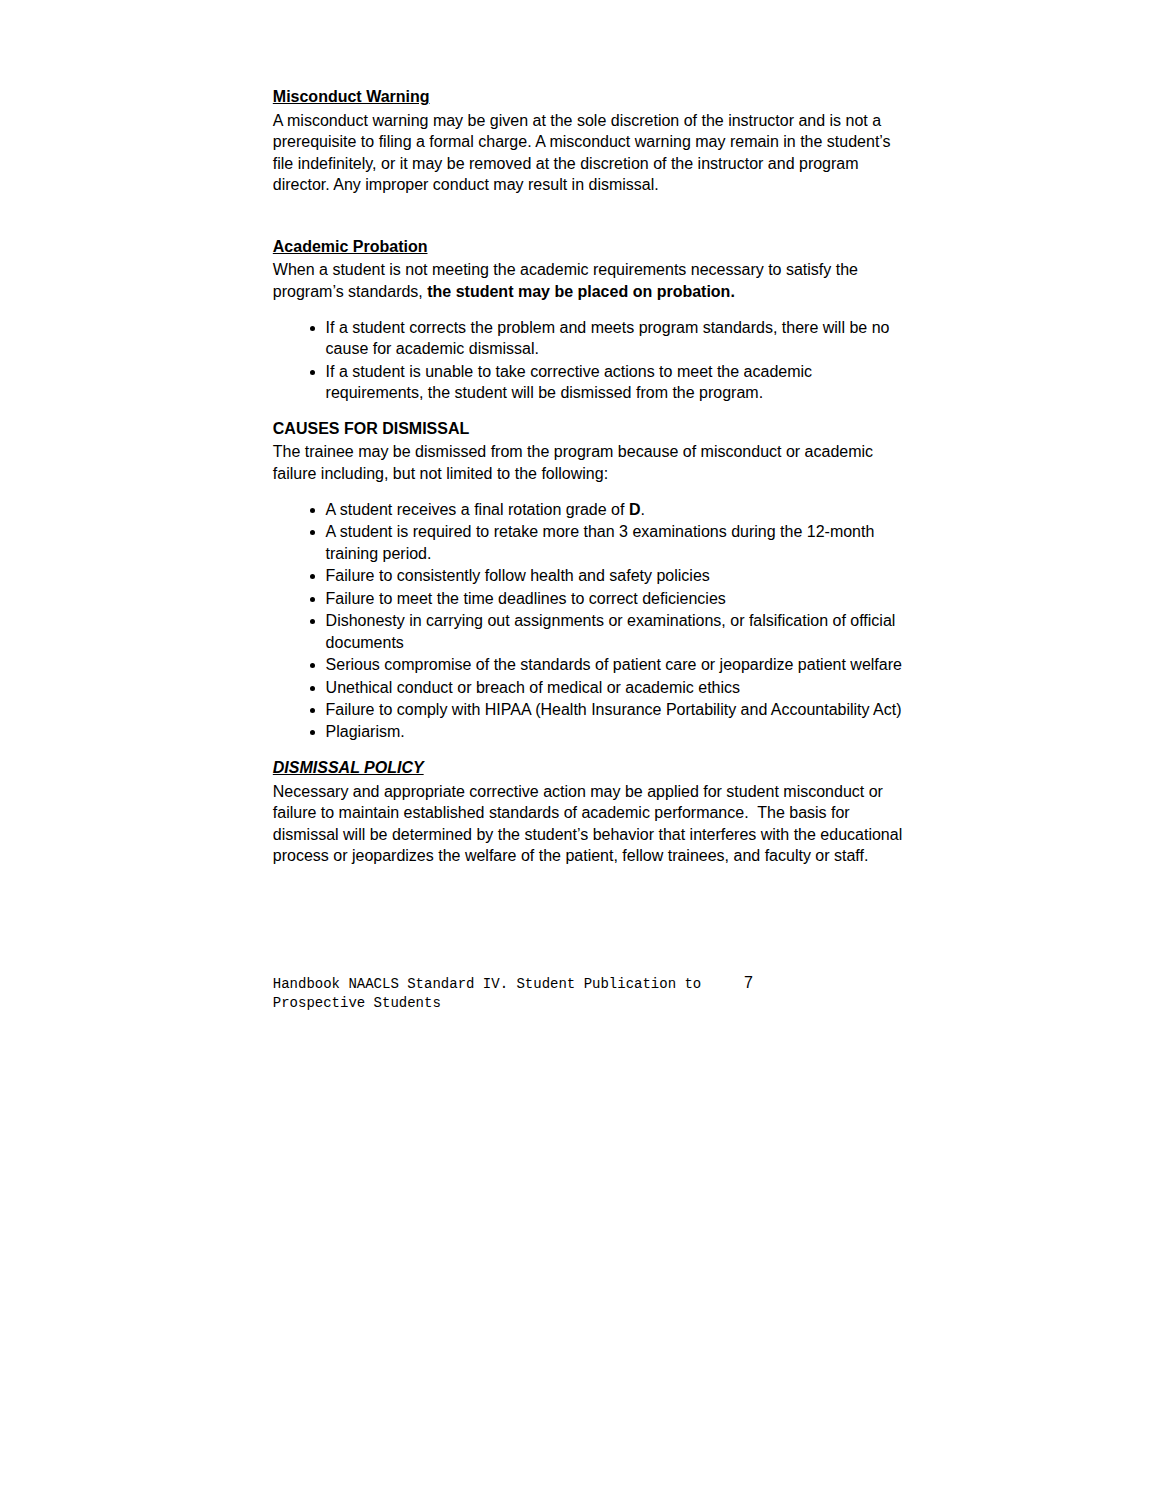Misconduct Warning
A misconduct warning may be given at the sole discretion of the instructor and is not a prerequisite to filing a formal charge. A misconduct warning may remain in the student’s file indefinitely, or it may be removed at the discretion of the instructor and program director. Any improper conduct may result in dismissal.
Academic Probation
When a student is not meeting the academic requirements necessary to satisfy the program’s standards, the student may be placed on probation.
If a student corrects the problem and meets program standards, there will be no cause for academic dismissal.
If a student is unable to take corrective actions to meet the academic requirements, the student will be dismissed from the program.
CAUSES FOR DISMISSAL
The trainee may be dismissed from the program because of misconduct or academic failure including, but not limited to the following:
A student receives a final rotation grade of D.
A student is required to retake more than 3 examinations during the 12-month training period.
Failure to consistently follow health and safety policies
Failure to meet the time deadlines to correct deficiencies
Dishonesty in carrying out assignments or examinations, or falsification of official documents
Serious compromise of the standards of patient care or jeopardize patient welfare
Unethical conduct or breach of medical or academic ethics
Failure to comply with HIPAA (Health Insurance Portability and Accountability Act)
Plagiarism.
DISMISSAL POLICY
Necessary and appropriate corrective action may be applied for student misconduct or failure to maintain established standards of academic performance. The basis for dismissal will be determined by the student’s behavior that interferes with the educational process or jeopardizes the welfare of the patient, fellow trainees, and faculty or staff.
Handbook NAACLS Standard IV. Student Publication to Prospective Students 7